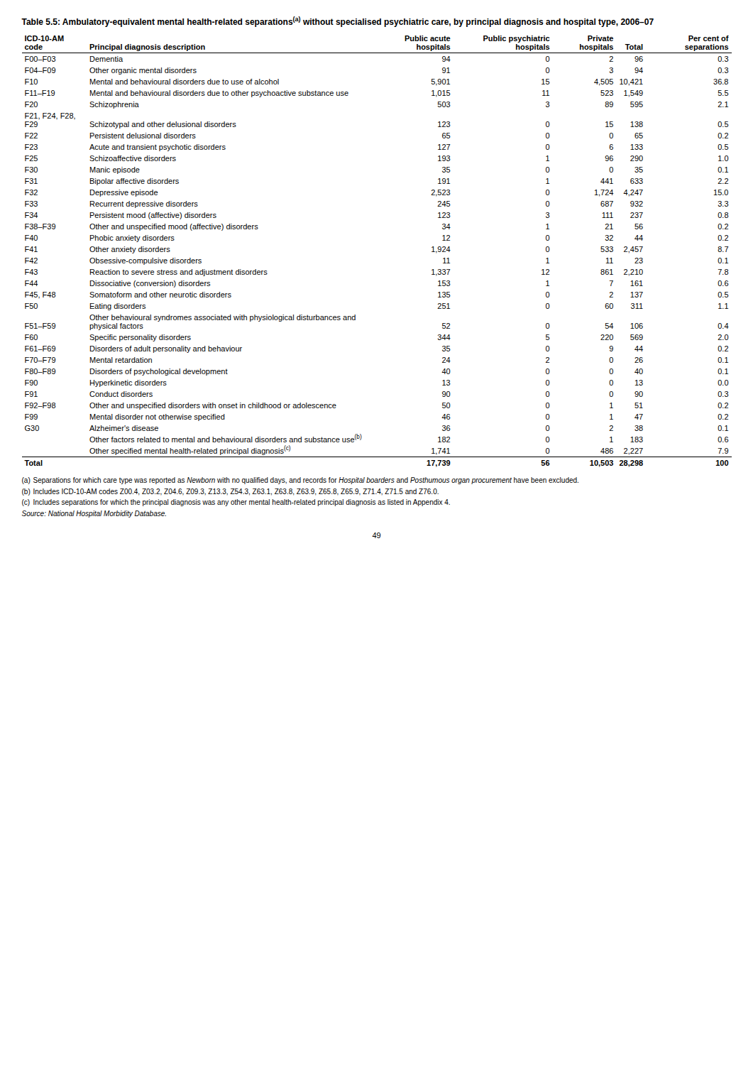Table 5.5: Ambulatory-equivalent mental health-related separations (a) without specialised psychiatric care, by principal diagnosis and hospital type, 2006–07
| ICD-10-AM code | Principal diagnosis description | Public acute hospitals | Public psychiatric hospitals | Private hospitals | Total | Per cent of separations |
| --- | --- | --- | --- | --- | --- | --- |
| F00–F03 | Dementia | 94 | 0 | 2 | 96 | 0.3 |
| F04–F09 | Other organic mental disorders | 91 | 0 | 3 | 94 | 0.3 |
| F10 | Mental and behavioural disorders due to use of alcohol | 5,901 | 15 | 4,505 | 10,421 | 36.8 |
| F11–F19 | Mental and behavioural disorders due to other psychoactive substance use | 1,015 | 11 | 523 | 1,549 | 5.5 |
| F20 | Schizophrenia | 503 | 3 | 89 | 595 | 2.1 |
| F21, F24, F28, F29 | Schizotypal and other delusional disorders | 123 | 0 | 15 | 138 | 0.5 |
| F22 | Persistent delusional disorders | 65 | 0 | 0 | 65 | 0.2 |
| F23 | Acute and transient psychotic disorders | 127 | 0 | 6 | 133 | 0.5 |
| F25 | Schizoaffective disorders | 193 | 1 | 96 | 290 | 1.0 |
| F30 | Manic episode | 35 | 0 | 0 | 35 | 0.1 |
| F31 | Bipolar affective disorders | 191 | 1 | 441 | 633 | 2.2 |
| F32 | Depressive episode | 2,523 | 0 | 1,724 | 4,247 | 15.0 |
| F33 | Recurrent depressive disorders | 245 | 0 | 687 | 932 | 3.3 |
| F34 | Persistent mood (affective) disorders | 123 | 3 | 111 | 237 | 0.8 |
| F38–F39 | Other and unspecified mood (affective) disorders | 34 | 1 | 21 | 56 | 0.2 |
| F40 | Phobic anxiety disorders | 12 | 0 | 32 | 44 | 0.2 |
| F41 | Other anxiety disorders | 1,924 | 0 | 533 | 2,457 | 8.7 |
| F42 | Obsessive-compulsive disorders | 11 | 1 | 11 | 23 | 0.1 |
| F43 | Reaction to severe stress and adjustment disorders | 1,337 | 12 | 861 | 2,210 | 7.8 |
| F44 | Dissociative (conversion) disorders | 153 | 1 | 7 | 161 | 0.6 |
| F45, F48 | Somatoform and other neurotic disorders | 135 | 0 | 2 | 137 | 0.5 |
| F50 | Eating disorders | 251 | 0 | 60 | 311 | 1.1 |
| F51–F59 | Other behavioural syndromes associated with physiological disturbances and physical factors | 52 | 0 | 54 | 106 | 0.4 |
| F60 | Specific personality disorders | 344 | 5 | 220 | 569 | 2.0 |
| F61–F69 | Disorders of adult personality and behaviour | 35 | 0 | 9 | 44 | 0.2 |
| F70–F79 | Mental retardation | 24 | 2 | 0 | 26 | 0.1 |
| F80–F89 | Disorders of psychological development | 40 | 0 | 0 | 40 | 0.1 |
| F90 | Hyperkinetic disorders | 13 | 0 | 0 | 13 | 0.0 |
| F91 | Conduct disorders | 90 | 0 | 0 | 90 | 0.3 |
| F92–F98 | Other and unspecified disorders with onset in childhood or adolescence | 50 | 0 | 1 | 51 | 0.2 |
| F99 | Mental disorder not otherwise specified | 46 | 0 | 1 | 47 | 0.2 |
| G30 | Alzheimer's disease | 36 | 0 | 2 | 38 | 0.1 |
| | Other factors related to mental and behavioural disorders and substance use (b) | 182 | 0 | 1 | 183 | 0.6 |
| | Other specified mental health-related principal diagnosis (c) | 1,741 | 0 | 486 | 2,227 | 7.9 |
| Total | | 17,739 | 56 | 10,503 | 28,298 | 100 |
(a) Separations for which care type was reported as Newborn with no qualified days, and records for Hospital boarders and Posthumous organ procurement have been excluded.
(b) Includes ICD-10-AM codes Z00.4, Z03.2, Z04.6, Z09.3, Z13.3, Z54.3, Z63.1, Z63.8, Z63.9, Z65.8, Z65.9, Z71.4, Z71.5 and Z76.0.
(c) Includes separations for which the principal diagnosis was any other mental health-related principal diagnosis as listed in Appendix 4.
Source: National Hospital Morbidity Database.
49